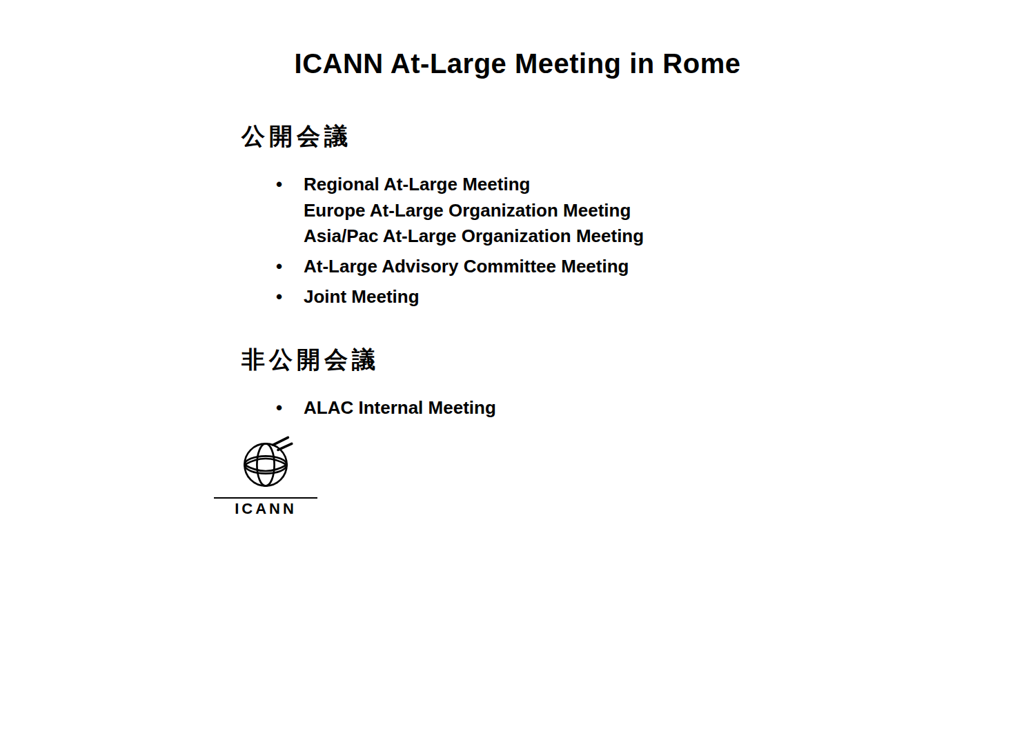ICANN At-Large Meeting in Rome
公開会議
Regional At-Large Meeting
Europe At-Large Organization Meeting
Asia/Pac At-Large Organization Meeting
At-Large Advisory Committee Meeting
Joint Meeting
非公開会議
ALAC Internal Meeting
ICANN